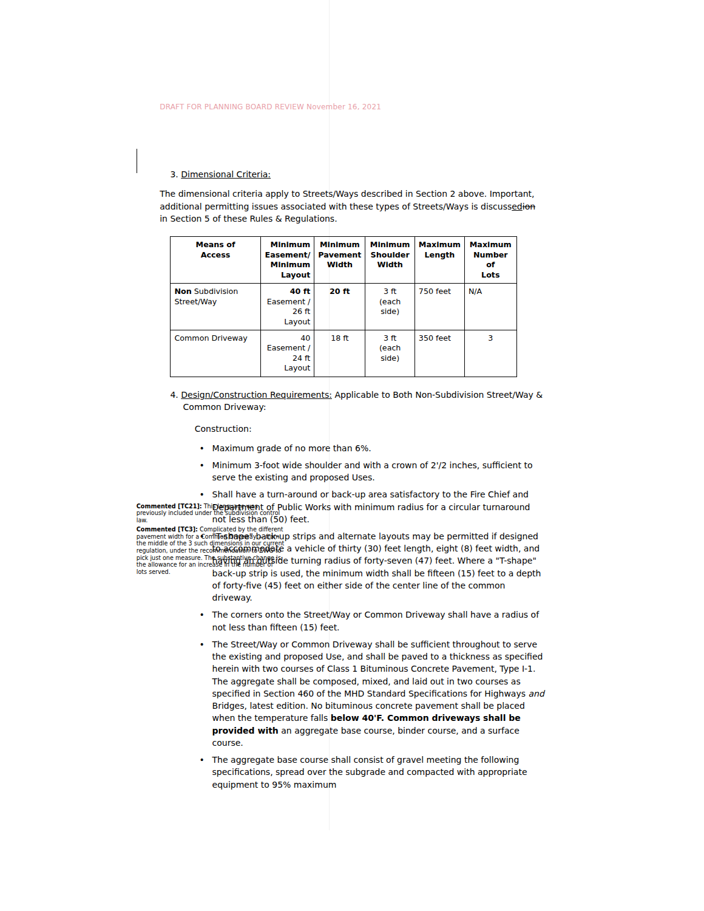DRAFT FOR PLANNING BOARD REVIEW November 16, 2021
3. Dimensional Criteria:
The dimensional criteria apply to Streets/Ways described in Section 2 above. Important, additional permitting issues associated with these types of Streets/Ways is discussed ion in Section 5 of these Rules & Regulations.
| Means of Access | Minimum Easement/ Minimum Layout | Minimum Pavement Width | Minimum Shoulder Width | Maximum Length | Maximum Number of Lots |
| --- | --- | --- | --- | --- | --- |
| Non Subdivision Street/Way | 40 ft Easement / 26 ft Layout | 20 ft | 3 ft (each side) | 750 feet | N/A |
| Common Driveway | 40 Easement / 24 ft Layout | 18 ft | 3 ft (each side) | 350 feet | 3 |
4. Design/Construction Requirements: Applicable to Both Non-Subdivision Street/Way & Common Driveway:
Construction:
Maximum grade of no more than 6%.
Minimum 3-foot wide shoulder and with a crown of 2'/2 inches, sufficient to serve the existing and proposed Uses.
Shall have a turn-around or back-up area satisfactory to the Fire Chief and Department of Public Works with minimum radius for a circular turnaround not less than (50) feet.
"T-shape" back-up strips and alternate layouts may be permitted if designed to accommodate a vehicle of thirty (30) feet length, eight (8) feet width, and having an outside turning radius of forty-seven (47) feet. Where a "T-shape" back-up strip is used, the minimum width shall be fifteen (15) feet to a depth of forty-five (45) feet on either side of the center line of the common driveway.
The corners onto the Street/Way or Common Driveway shall have a radius of not less than fifteen (15) feet.
The Street/Way or Common Driveway shall be sufficient throughout to serve the existing and proposed Use, and shall be paved to a thickness as specified herein with two courses of Class 1 Bituminous Concrete Pavement, Type I-1. The aggregate shall be composed, mixed, and laid out in two courses as specified in Section 460 of the MHD Standard Specifications for Highways and Bridges, latest edition. No bituminous concrete pavement shall be placed when the temperature falls below 40'F. Common driveways shall be provided with an aggregate base course, binder course, and a surface course.
The aggregate base course shall consist of gravel meeting the following specifications, spread over the subgrade and compacted with appropriate equipment to 95% maximum
Commented [TC21]: This language was previously included under the subdivision control law.
Commented [TC3]: Complicated by the different pavement width for a Common Driveway — from the middle of the 3 such dimensions in our current regulation, under the recommendation to ZWG to pick just one measure. The substantive change is the allowance for an increase in the number of lots served.